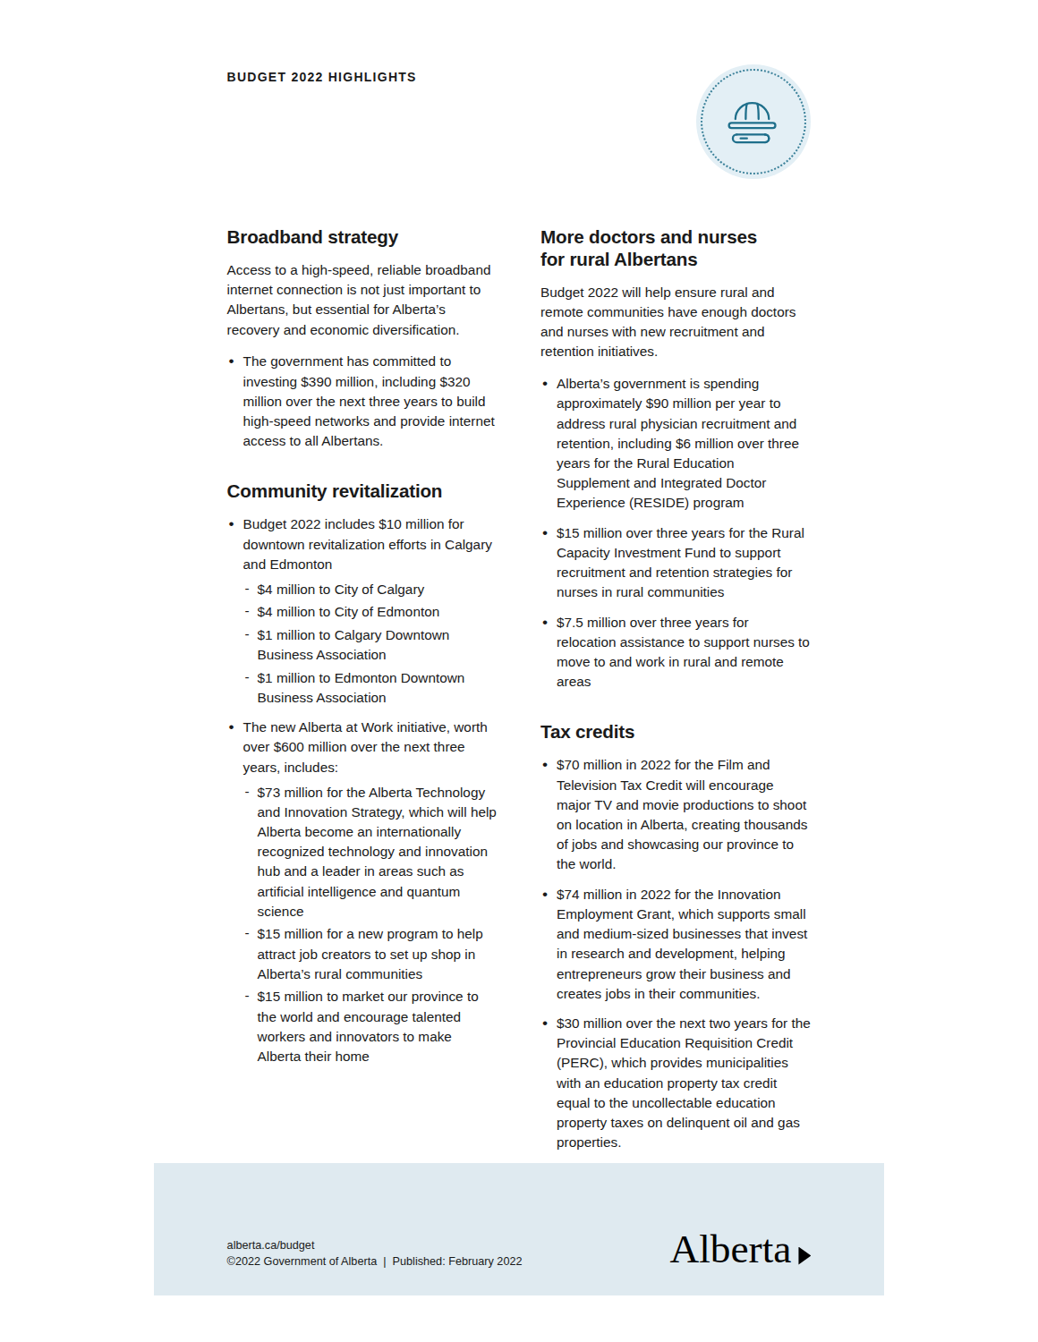Budget 2022 Highlights
Broadband strategy
Access to a high-speed, reliable broadband internet connection is not just important to Albertans, but essential for Alberta’s recovery and economic diversification.
The government has committed to investing $390 million, including $320 million over the next three years to build high-speed networks and provide internet access to all Albertans.
Community revitalization
Budget 2022 includes $10 million for downtown revitalization efforts in Calgary and Edmonton
$4 million to City of Calgary
$4 million to City of Edmonton
$1 million to Calgary Downtown Business Association
$1 million to Edmonton Downtown Business Association
The new Alberta at Work initiative, worth over $600 million over the next three years, includes:
$73 million for the Alberta Technology and Innovation Strategy, which will help Alberta become an internationally recognized technology and innovation hub and a leader in areas such as artificial intelligence and quantum science
$15 million for a new program to help attract job creators to set up shop in Alberta’s rural communities
$15 million to market our province to the world and encourage talented workers and innovators to make Alberta their home
More doctors and nurses
for rural Albertans
Budget 2022 will help ensure rural and remote communities have enough doctors and nurses with new recruitment and retention initiatives.
Alberta’s government is spending approximately $90 million per year to address rural physician recruitment and retention, including $6 million over three years for the Rural Education Supplement and Integrated Doctor Experience (RESIDE) program
$15 million over three years for the Rural Capacity Investment Fund to support recruitment and retention strategies for nurses in rural communities
$7.5 million over three years for relocation assistance to support nurses to move to and work in rural and remote areas
Tax credits
$70 million in 2022 for the Film and Television Tax Credit will encourage major TV and movie productions to shoot on location in Alberta, creating thousands of jobs and showcasing our province to the world.
$74 million in 2022 for the Innovation Employment Grant, which supports small and medium-sized businesses that invest in research and development, helping entrepreneurs grow their business and creates jobs in their communities.
$30 million over the next two years for the Provincial Education Requisition Credit (PERC), which provides municipalities with an education property tax credit equal to the uncollectable education property taxes on delinquent oil and gas properties.
alberta.ca/budget
©2022 Government of Alberta | Published: February 2022
Alberta